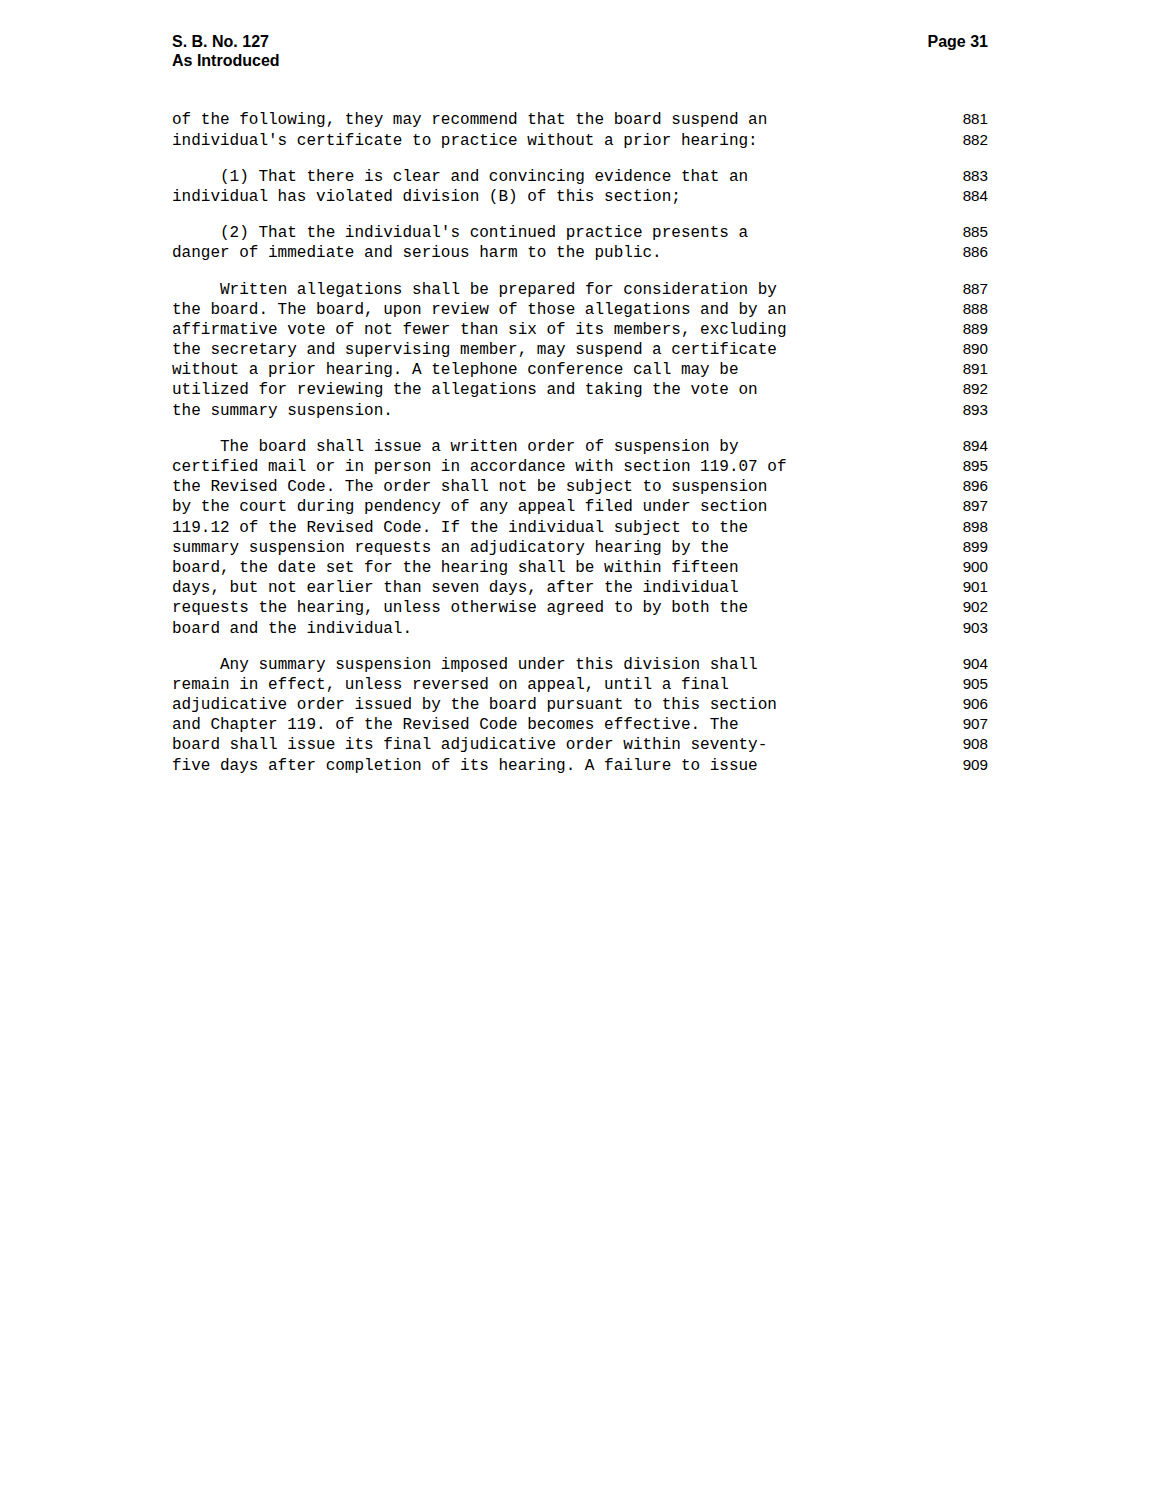S. B. No. 127
As Introduced
Page 31
of the following, they may recommend that the board suspend an 881 individual's certificate to practice without a prior hearing: 882
(1) That there is clear and convincing evidence that an 883 individual has violated division (B) of this section; 884
(2) That the individual's continued practice presents a 885 danger of immediate and serious harm to the public. 886
Written allegations shall be prepared for consideration by 887 the board. The board, upon review of those allegations and by an 888 affirmative vote of not fewer than six of its members, excluding 889 the secretary and supervising member, may suspend a certificate 890 without a prior hearing. A telephone conference call may be 891 utilized for reviewing the allegations and taking the vote on 892 the summary suspension. 893
The board shall issue a written order of suspension by 894 certified mail or in person in accordance with section 119.07 of 895 the Revised Code. The order shall not be subject to suspension 896 by the court during pendency of any appeal filed under section 897 119.12 of the Revised Code. If the individual subject to the 898 summary suspension requests an adjudicatory hearing by the 899 board, the date set for the hearing shall be within fifteen 900 days, but not earlier than seven days, after the individual 901 requests the hearing, unless otherwise agreed to by both the 902 board and the individual. 903
Any summary suspension imposed under this division shall 904 remain in effect, unless reversed on appeal, until a final 905 adjudicative order issued by the board pursuant to this section 906 and Chapter 119. of the Revised Code becomes effective. The 907 board shall issue its final adjudicative order within seventy-908 five days after completion of its hearing. A failure to issue 909